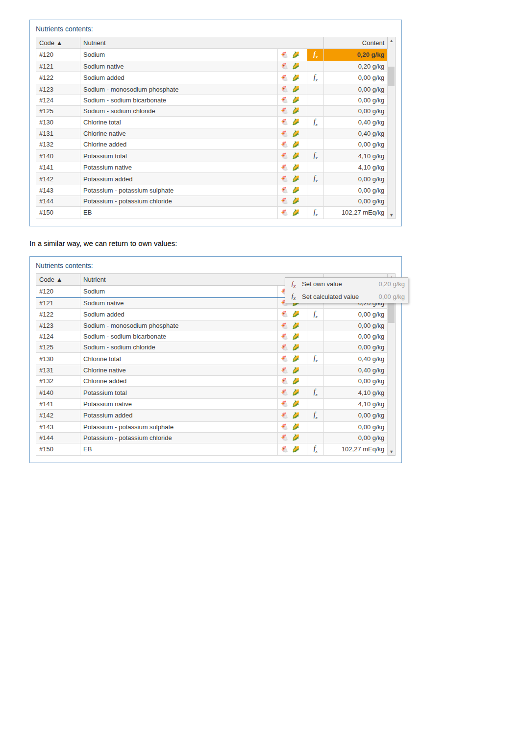Nutrients contents:
| Code ▲ | Nutrient | Content |
| --- | --- | --- |
| #120 | Sodium | 🐔 🌽 | f x | 0,20 g/kg |
| #121 | Sodium native | 🐔 🌽 | | 0,20 g/kg |
| #122 | Sodium added | 🐔 🌽 | f x | 0,00 g/kg |
| #123 | Sodium - monosodium phosphate | 🐔 🌽 | | 0,00 g/kg |
| #124 | Sodium - sodium bicarbonate | 🐔 🌽 | | 0,00 g/kg |
| #125 | Sodium - sodium chloride | 🐔 🌽 | | 0,00 g/kg |
| #130 | Chlorine total | 🐔 🌽 | f x | 0,40 g/kg |
| #131 | Chlorine native | 🐔 🌽 | | 0,40 g/kg |
| #132 | Chlorine added | 🐔 🌽 | | 0,00 g/kg |
| #140 | Potassium total | 🐔 🌽 | f x | 4,10 g/kg |
| #141 | Potassium native | 🐔 🌽 | | 4,10 g/kg |
| #142 | Potassium added | 🐔 🌽 | f x | 0,00 g/kg |
| #143 | Potassium - potassium sulphate | 🐔 🌽 | | 0,00 g/kg |
| #144 | Potassium - potassium chloride | 🐔 🌽 | | 0,00 g/kg |
| #150 | EB | 🐔 🌽 | f x | 102,27 mEq/kg |
▲
▼
In a similar way, we can return to own values:
Nutrients contents:
| Code ▲ | Nutrient | Content |
| --- | --- | --- |
| #120 | Sodium | 🐔 🌽 | f x | 0,20 g/kg |
| #121 | Sodium native | 🐔 🌽 | | 0,20 g/kg |
| #122 | Sodium added | 🐔 🌽 | f x | 0,00 g/kg |
| #123 | Sodium - monosodium phosphate | 🐔 🌽 | | 0,00 g/kg |
| #124 | Sodium - sodium bicarbonate | 🐔 🌽 | | 0,00 g/kg |
| #125 | Sodium - sodium chloride | 🐔 🌽 | | 0,00 g/kg |
| #130 | Chlorine total | 🐔 🌽 | f x | 0,40 g/kg |
| #131 | Chlorine native | 🐔 🌽 | | 0,40 g/kg |
| #132 | Chlorine added | 🐔 🌽 | | 0,00 g/kg |
| #140 | Potassium total | 🐔 🌽 | f x | 4,10 g/kg |
| #141 | Potassium native | 🐔 🌽 | | 4,10 g/kg |
| #142 | Potassium added | 🐔 🌽 | f x | 0,00 g/kg |
| #143 | Potassium - potassium sulphate | 🐔 🌽 | | 0,00 g/kg |
| #144 | Potassium - potassium chloride | 🐔 🌽 | | 0,00 g/kg |
| #150 | EB | 🐔 🌽 | f x | 102,27 mEq/kg |
▲
▼
fx Set own value 0,20 g/kg
fx Set calculated value 0,00 g/kg